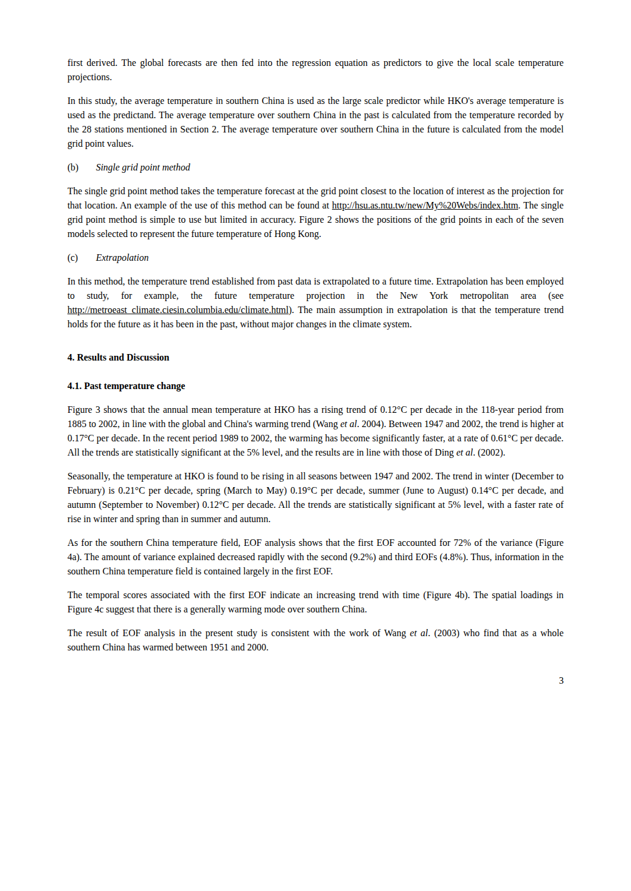first derived. The global forecasts are then fed into the regression equation as predictors to give the local scale temperature projections.
In this study, the average temperature in southern China is used as the large scale predictor while HKO's average temperature is used as the predictand. The average temperature over southern China in the past is calculated from the temperature recorded by the 28 stations mentioned in Section 2. The average temperature over southern China in the future is calculated from the model grid point values.
(b) Single grid point method
The single grid point method takes the temperature forecast at the grid point closest to the location of interest as the projection for that location. An example of the use of this method can be found at http://hsu.as.ntu.tw/new/My%20Webs/index.htm. The single grid point method is simple to use but limited in accuracy. Figure 2 shows the positions of the grid points in each of the seven models selected to represent the future temperature of Hong Kong.
(c) Extrapolation
In this method, the temperature trend established from past data is extrapolated to a future time. Extrapolation has been employed to study, for example, the future temperature projection in the New York metropolitan area (see http://metroeast_climate.ciesin.columbia.edu/climate.html). The main assumption in extrapolation is that the temperature trend holds for the future as it has been in the past, without major changes in the climate system.
4. Results and Discussion
4.1. Past temperature change
Figure 3 shows that the annual mean temperature at HKO has a rising trend of 0.12°C per decade in the 118-year period from 1885 to 2002, in line with the global and China's warming trend (Wang et al. 2004). Between 1947 and 2002, the trend is higher at 0.17°C per decade. In the recent period 1989 to 2002, the warming has become significantly faster, at a rate of 0.61°C per decade. All the trends are statistically significant at the 5% level, and the results are in line with those of Ding et al. (2002).
Seasonally, the temperature at HKO is found to be rising in all seasons between 1947 and 2002. The trend in winter (December to February) is 0.21°C per decade, spring (March to May) 0.19°C per decade, summer (June to August) 0.14°C per decade, and autumn (September to November) 0.12°C per decade. All the trends are statistically significant at 5% level, with a faster rate of rise in winter and spring than in summer and autumn.
As for the southern China temperature field, EOF analysis shows that the first EOF accounted for 72% of the variance (Figure 4a). The amount of variance explained decreased rapidly with the second (9.2%) and third EOFs (4.8%). Thus, information in the southern China temperature field is contained largely in the first EOF.
The temporal scores associated with the first EOF indicate an increasing trend with time (Figure 4b). The spatial loadings in Figure 4c suggest that there is a generally warming mode over southern China.
The result of EOF analysis in the present study is consistent with the work of Wang et al. (2003) who find that as a whole southern China has warmed between 1951 and 2000.
3